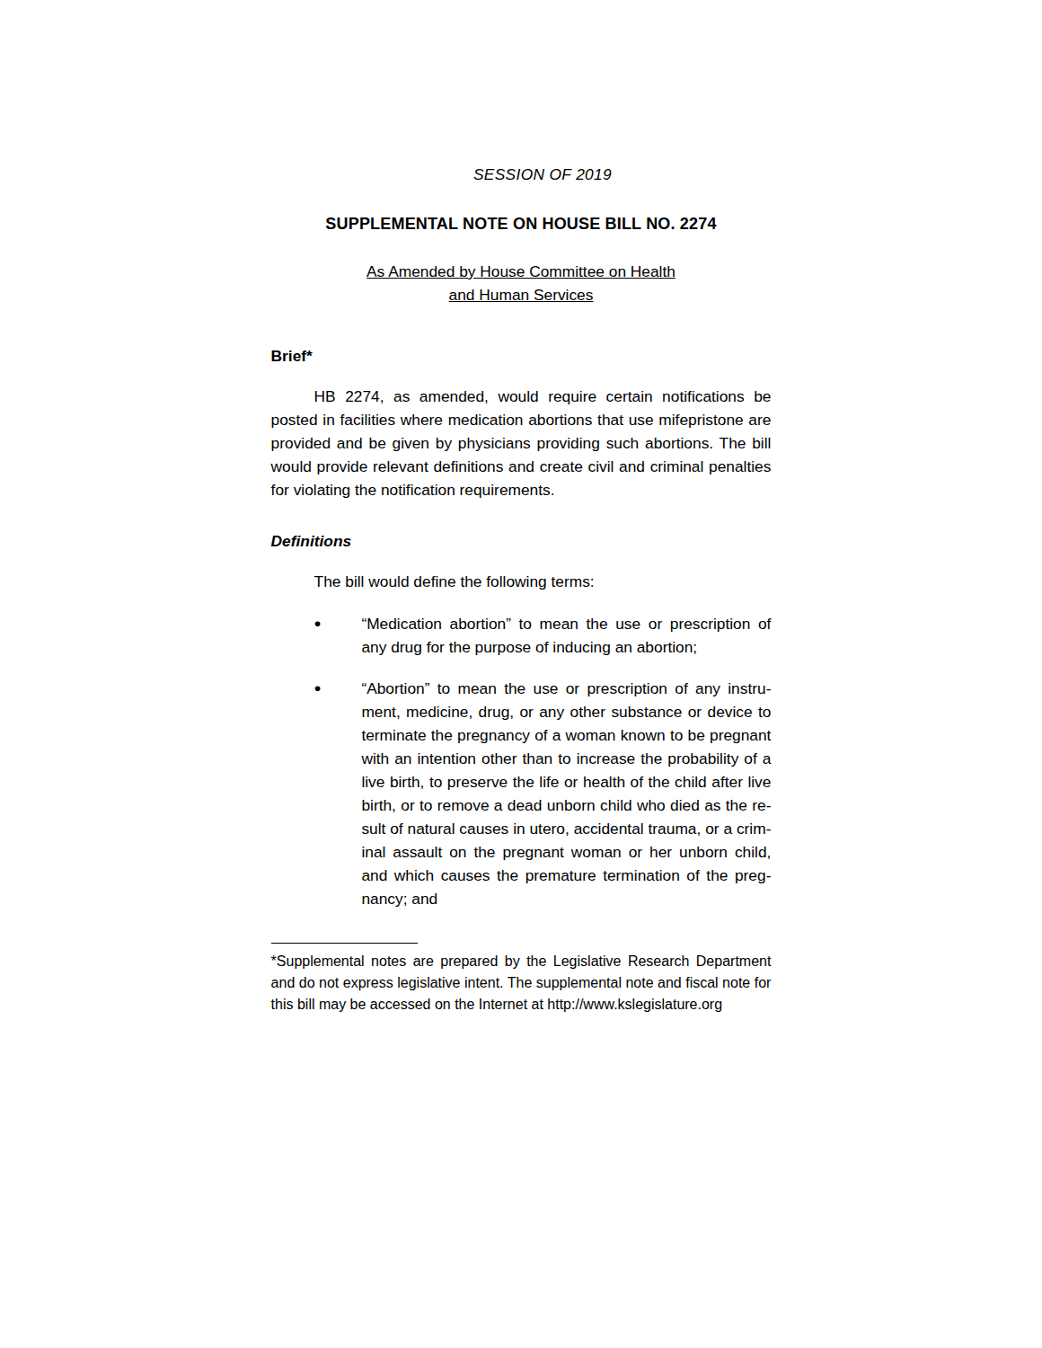SESSION OF 2019
SUPPLEMENTAL NOTE ON HOUSE BILL NO. 2274
As Amended by House Committee on Health and Human Services
Brief*
HB 2274, as amended, would require certain notifications be posted in facilities where medication abortions that use mifepristone are provided and be given by physicians providing such abortions. The bill would provide relevant definitions and create civil and criminal penalties for violating the notification requirements.
Definitions
The bill would define the following terms:
“Medication abortion” to mean the use or prescription of any drug for the purpose of inducing an abortion;
“Abortion” to mean the use or prescription of any instrument, medicine, drug, or any other substance or device to terminate the pregnancy of a woman known to be pregnant with an intention other than to increase the probability of a live birth, to preserve the life or health of the child after live birth, or to remove a dead unborn child who died as the result of natural causes in utero, accidental trauma, or a criminal assault on the pregnant woman or her unborn child, and which causes the premature termination of the pregnancy; and
*Supplemental notes are prepared by the Legislative Research Department and do not express legislative intent. The supplemental note and fiscal note for this bill may be accessed on the Internet at http://www.kslegislature.org